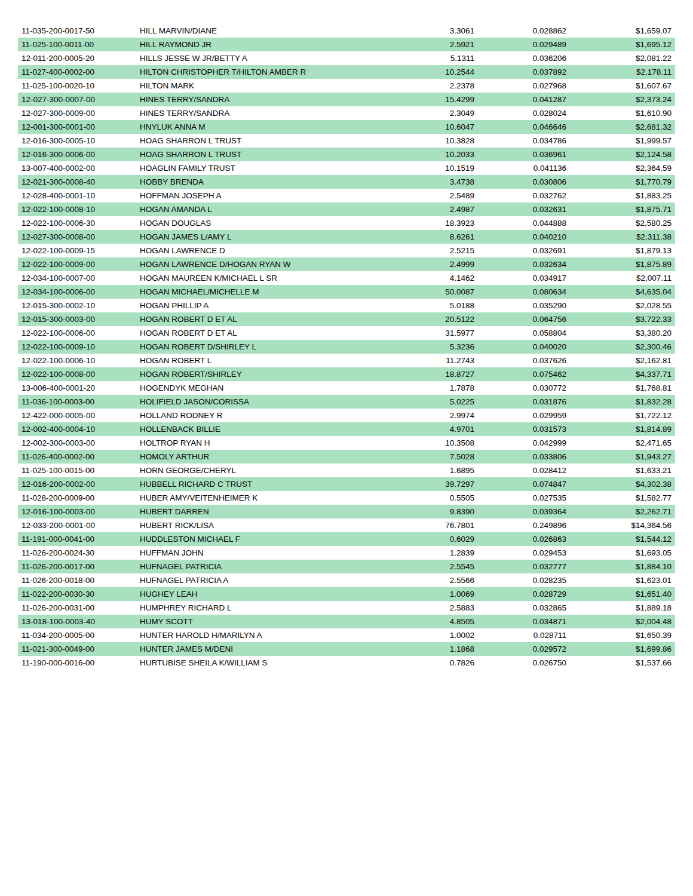| 11-035-200-0017-50 | HILL MARVIN/DIANE | 3.3061 | 0.028862 | $1,659.07 |
| 11-025-100-0011-00 | HILL RAYMOND JR | 2.5921 | 0.029489 | $1,695.12 |
| 12-011-200-0005-20 | HILLS JESSE W JR/BETTY A | 5.1311 | 0.036206 | $2,081.22 |
| 11-027-400-0002-00 | HILTON CHRISTOPHER T/HILTON AMBER R | 10.2544 | 0.037892 | $2,178.11 |
| 11-025-100-0020-10 | HILTON MARK | 2.2378 | 0.027968 | $1,607.67 |
| 12-027-300-0007-00 | HINES TERRY/SANDRA | 15.4299 | 0.041287 | $2,373.24 |
| 12-027-300-0009-00 | HINES TERRY/SANDRA | 2.3049 | 0.028024 | $1,610.90 |
| 12-001-300-0001-00 | HNYLUK ANNA M | 10.6047 | 0.046646 | $2,681.32 |
| 12-016-300-0005-10 | HOAG SHARRON L TRUST | 10.3828 | 0.034786 | $1,999.57 |
| 12-016-300-0006-00 | HOAG SHARRON L TRUST | 10.2033 | 0.036961 | $2,124.58 |
| 13-007-400-0002-00 | HOAGLIN FAMILY TRUST | 10.1519 | 0.041136 | $2,364.59 |
| 12-021-300-0008-40 | HOBBY BRENDA | 3.4738 | 0.030806 | $1,770.79 |
| 12-028-400-0001-10 | HOFFMAN JOSEPH A | 2.5489 | 0.032762 | $1,883.25 |
| 12-022-100-0008-10 | HOGAN AMANDA L | 2.4987 | 0.032631 | $1,875.71 |
| 12-022-100-0006-30 | HOGAN DOUGLAS | 18.3923 | 0.044888 | $2,580.25 |
| 12-027-300-0008-00 | HOGAN JAMES L/AMY L | 8.6261 | 0.040210 | $2,311.38 |
| 12-022-100-0009-15 | HOGAN LAWRENCE D | 2.5215 | 0.032691 | $1,879.13 |
| 12-022-100-0009-00 | HOGAN LAWRENCE D/HOGAN RYAN W | 2.4999 | 0.032634 | $1,875.89 |
| 12-034-100-0007-00 | HOGAN MAUREEN K/MICHAEL L SR | 4.1462 | 0.034917 | $2,007.11 |
| 12-034-100-0006-00 | HOGAN MICHAEL/MICHELLE M | 50.0087 | 0.080634 | $4,635.04 |
| 12-015-300-0002-10 | HOGAN PHILLIP A | 5.0188 | 0.035290 | $2,028.55 |
| 12-015-300-0003-00 | HOGAN ROBERT D ET AL | 20.5122 | 0.064756 | $3,722.33 |
| 12-022-100-0006-00 | HOGAN ROBERT D ET AL | 31.5977 | 0.058804 | $3,380.20 |
| 12-022-100-0009-10 | HOGAN ROBERT D/SHIRLEY L | 5.3236 | 0.040020 | $2,300.46 |
| 12-022-100-0006-10 | HOGAN ROBERT L | 11.2743 | 0.037626 | $2,162.81 |
| 12-022-100-0008-00 | HOGAN ROBERT/SHIRLEY | 18.8727 | 0.075462 | $4,337.71 |
| 13-006-400-0001-20 | HOGENDYK MEGHAN | 1.7878 | 0.030772 | $1,768.81 |
| 11-036-100-0003-00 | HOLIFIELD JASON/CORISSA | 5.0225 | 0.031876 | $1,832.28 |
| 12-422-000-0005-00 | HOLLAND RODNEY R | 2.9974 | 0.029959 | $1,722.12 |
| 12-002-400-0004-10 | HOLLENBACK BILLIE | 4.9701 | 0.031573 | $1,814.89 |
| 12-002-300-0003-00 | HOLTROP RYAN H | 10.3508 | 0.042999 | $2,471.65 |
| 11-026-400-0002-00 | HOMOLY ARTHUR | 7.5028 | 0.033806 | $1,943.27 |
| 11-025-100-0015-00 | HORN GEORGE/CHERYL | 1.6895 | 0.028412 | $1,633.21 |
| 12-016-200-0002-00 | HUBBELL RICHARD C TRUST | 39.7297 | 0.074847 | $4,302.38 |
| 11-028-200-0009-00 | HUBER AMY/VEITENHEIMER K | 0.5505 | 0.027535 | $1,582.77 |
| 12-016-100-0003-00 | HUBERT DARREN | 9.8390 | 0.039364 | $2,262.71 |
| 12-033-200-0001-00 | HUBERT RICK/LISA | 76.7801 | 0.249896 | $14,364.56 |
| 11-191-000-0041-00 | HUDDLESTON MICHAEL F | 0.6029 | 0.026863 | $1,544.12 |
| 11-026-200-0024-30 | HUFFMAN JOHN | 1.2839 | 0.029453 | $1,693.05 |
| 11-026-200-0017-00 | HUFNAGEL PATRICIA | 2.5545 | 0.032777 | $1,884.10 |
| 11-026-200-0018-00 | HUFNAGEL PATRICIA A | 2.5566 | 0.028235 | $1,623.01 |
| 11-022-200-0030-30 | HUGHEY LEAH | 1.0069 | 0.028729 | $1,651.40 |
| 11-026-200-0031-00 | HUMPHREY RICHARD L | 2.5883 | 0.032865 | $1,889.18 |
| 13-018-100-0003-40 | HUMY SCOTT | 4.8505 | 0.034871 | $2,004.48 |
| 11-034-200-0005-00 | HUNTER HAROLD H/MARILYN A | 1.0002 | 0.028711 | $1,650.39 |
| 11-021-300-0049-00 | HUNTER JAMES M/DENI | 1.1868 | 0.029572 | $1,699.86 |
| 11-190-000-0016-00 | HURTUBISE SHEILA K/WILLIAM S | 0.7826 | 0.026750 | $1,537.66 |